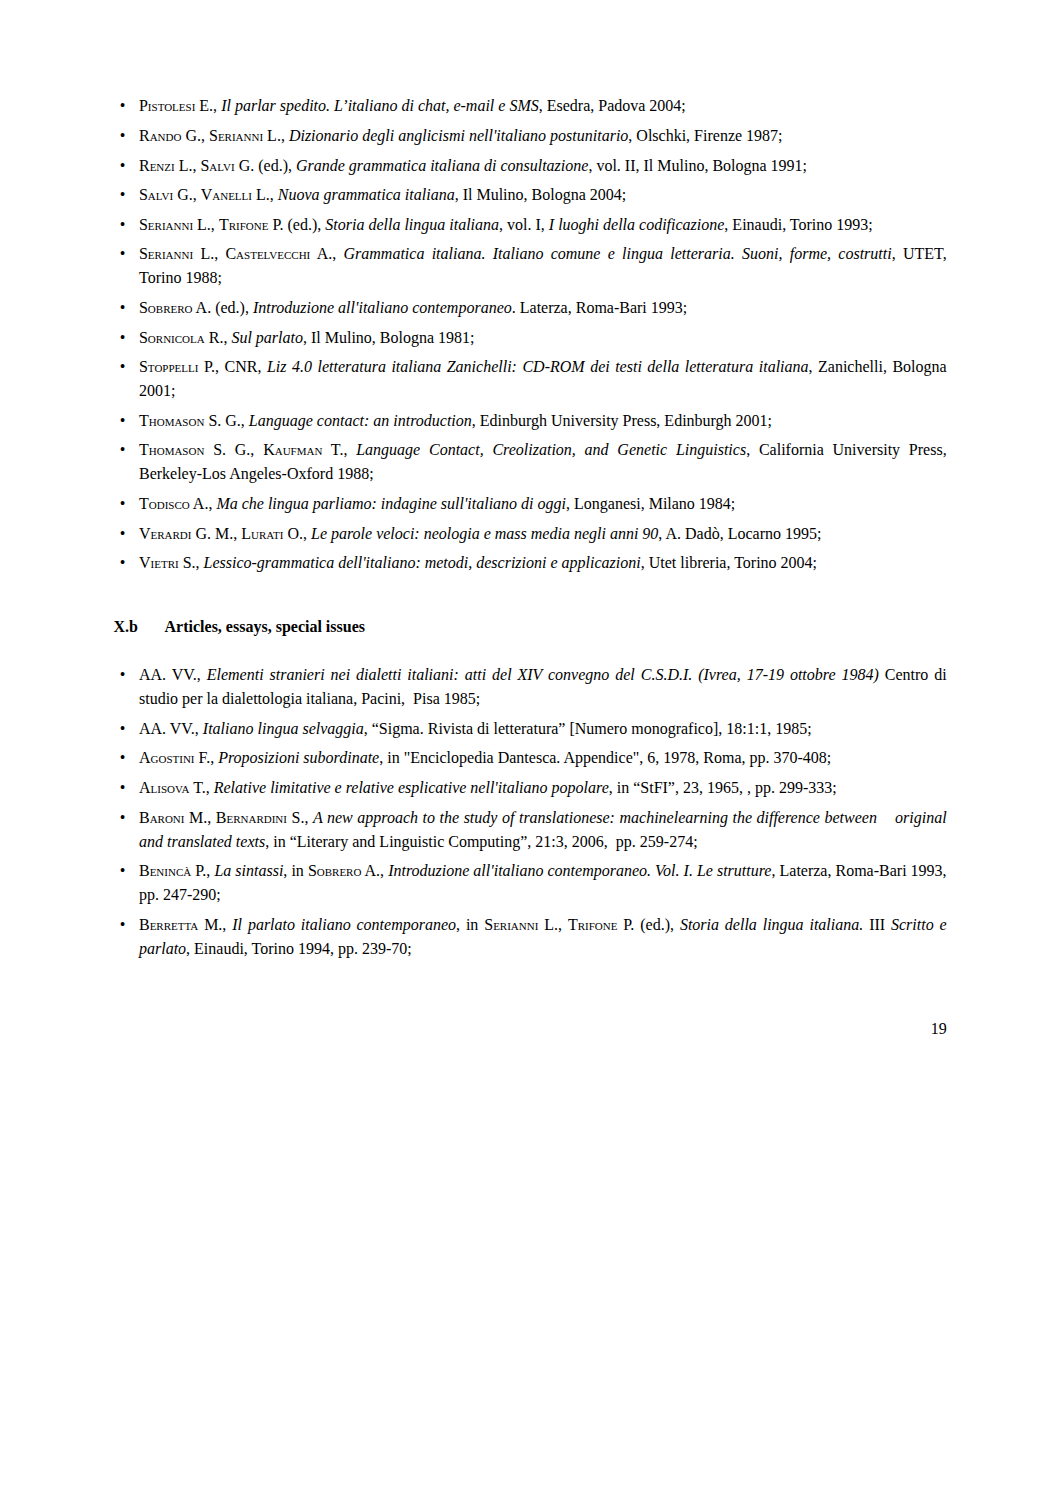Pistolesi E., Il parlar spedito. L’italiano di chat, e-mail e SMS, Esedra, Padova 2004;
Rando G., Serianni L., Dizionario degli anglicismi nell'italiano postunitario, Olschki, Firenze 1987;
Renzi L., Salvi G. (ed.), Grande grammatica italiana di consultazione, vol. II, Il Mulino, Bologna 1991;
Salvi G., Vanelli L., Nuova grammatica italiana, Il Mulino, Bologna 2004;
Serianni L., Trifone P. (ed.), Storia della lingua italiana, vol. I, I luoghi della codificazione, Einaudi, Torino 1993;
Serianni L., Castelvecchi A., Grammatica italiana. Italiano comune e lingua letteraria. Suoni, forme, costrutti, UTET, Torino 1988;
Sobrero A. (ed.), Introduzione all'italiano contemporaneo. Laterza, Roma-Bari 1993;
Sornicola R., Sul parlato, Il Mulino, Bologna 1981;
Stoppelli P., CNR, Liz 4.0 letteratura italiana Zanichelli: CD-ROM dei testi della letteratura italiana, Zanichelli, Bologna 2001;
Thomason S. G., Language contact: an introduction, Edinburgh University Press, Edinburgh 2001;
Thomason S. G., Kaufman T., Language Contact, Creolization, and Genetic Linguistics, California University Press, Berkeley-Los Angeles-Oxford 1988;
Todisco A., Ma che lingua parliamo: indagine sull'italiano di oggi, Longanesi, Milano 1984;
Verardi G. M., Lurati O., Le parole veloci: neologia e mass media negli anni 90, A. Dadò, Locarno 1995;
Vietri S., Lessico-grammatica dell'italiano: metodi, descrizioni e applicazioni, Utet libreria, Torino 2004;
X.b Articles, essays, special issues
AA. VV., Elementi stranieri nei dialetti italiani: atti del XIV convegno del C.S.D.I. (Ivrea, 17-19 ottobre 1984) Centro di studio per la dialettologia italiana, Pacini, Pisa 1985;
AA. VV., Italiano lingua selvaggia, “Sigma. Rivista di letteratura” [Numero monografico], 18:1:1, 1985;
Agostini F., Proposizioni subordinate, in "Enciclopedia Dantesca. Appendice", 6, 1978, Roma, pp. 370-408;
Alisova T., Relative limitative e relative esplicative nell'italiano popolare, in “StFI”, 23, 1965, , pp. 299-333;
Baroni M., Bernardini S., A new approach to the study of translationese: machinelearning the difference between original and translated texts, in “Literary and Linguistic Computing”, 21:3, 2006, pp. 259-274;
Benincà P., La sintassi, in Sobrero A., Introduzione all'italiano contemporaneo. Vol. I. Le strutture, Laterza, Roma-Bari 1993, pp. 247-290;
Berretta M., Il parlato italiano contemporaneo, in Serianni L., Trifone P. (ed.), Storia della lingua italiana. III Scritto e parlato, Einaudi, Torino 1994, pp. 239-70;
19